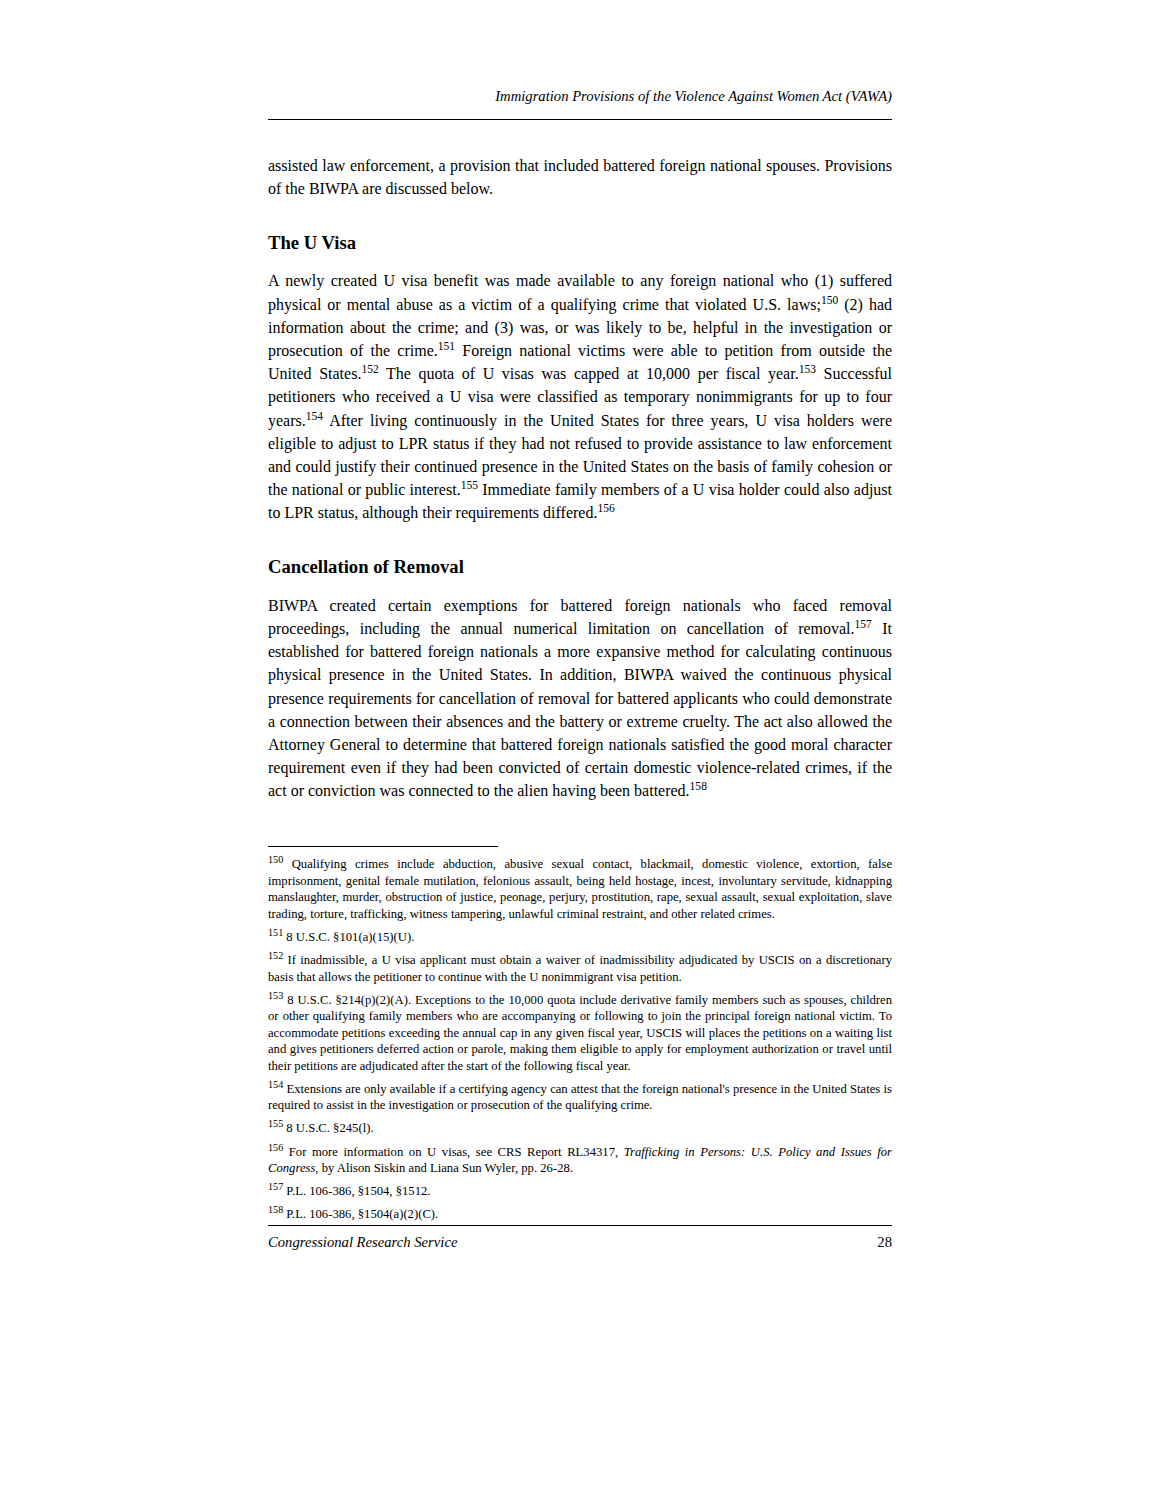Immigration Provisions of the Violence Against Women Act (VAWA)
assisted law enforcement, a provision that included battered foreign national spouses. Provisions of the BIWPA are discussed below.
The U Visa
A newly created U visa benefit was made available to any foreign national who (1) suffered physical or mental abuse as a victim of a qualifying crime that violated U.S. laws;150 (2) had information about the crime; and (3) was, or was likely to be, helpful in the investigation or prosecution of the crime.151 Foreign national victims were able to petition from outside the United States.152 The quota of U visas was capped at 10,000 per fiscal year.153 Successful petitioners who received a U visa were classified as temporary nonimmigrants for up to four years.154 After living continuously in the United States for three years, U visa holders were eligible to adjust to LPR status if they had not refused to provide assistance to law enforcement and could justify their continued presence in the United States on the basis of family cohesion or the national or public interest.155 Immediate family members of a U visa holder could also adjust to LPR status, although their requirements differed.156
Cancellation of Removal
BIWPA created certain exemptions for battered foreign nationals who faced removal proceedings, including the annual numerical limitation on cancellation of removal.157 It established for battered foreign nationals a more expansive method for calculating continuous physical presence in the United States. In addition, BIWPA waived the continuous physical presence requirements for cancellation of removal for battered applicants who could demonstrate a connection between their absences and the battery or extreme cruelty. The act also allowed the Attorney General to determine that battered foreign nationals satisfied the good moral character requirement even if they had been convicted of certain domestic violence-related crimes, if the act or conviction was connected to the alien having been battered.158
150 Qualifying crimes include abduction, abusive sexual contact, blackmail, domestic violence, extortion, false imprisonment, genital female mutilation, felonious assault, being held hostage, incest, involuntary servitude, kidnapping manslaughter, murder, obstruction of justice, peonage, perjury, prostitution, rape, sexual assault, sexual exploitation, slave trading, torture, trafficking, witness tampering, unlawful criminal restraint, and other related crimes.
151 8 U.S.C. §101(a)(15)(U).
152 If inadmissible, a U visa applicant must obtain a waiver of inadmissibility adjudicated by USCIS on a discretionary basis that allows the petitioner to continue with the U nonimmigrant visa petition.
153 8 U.S.C. §214(p)(2)(A). Exceptions to the 10,000 quota include derivative family members such as spouses, children or other qualifying family members who are accompanying or following to join the principal foreign national victim. To accommodate petitions exceeding the annual cap in any given fiscal year, USCIS will places the petitions on a waiting list and gives petitioners deferred action or parole, making them eligible to apply for employment authorization or travel until their petitions are adjudicated after the start of the following fiscal year.
154 Extensions are only available if a certifying agency can attest that the foreign national's presence in the United States is required to assist in the investigation or prosecution of the qualifying crime.
155 8 U.S.C. §245(l).
156 For more information on U visas, see CRS Report RL34317, Trafficking in Persons: U.S. Policy and Issues for Congress, by Alison Siskin and Liana Sun Wyler, pp. 26-28.
157 P.L. 106-386, §1504, §1512.
158 P.L. 106-386, §1504(a)(2)(C).
Congressional Research Service 28